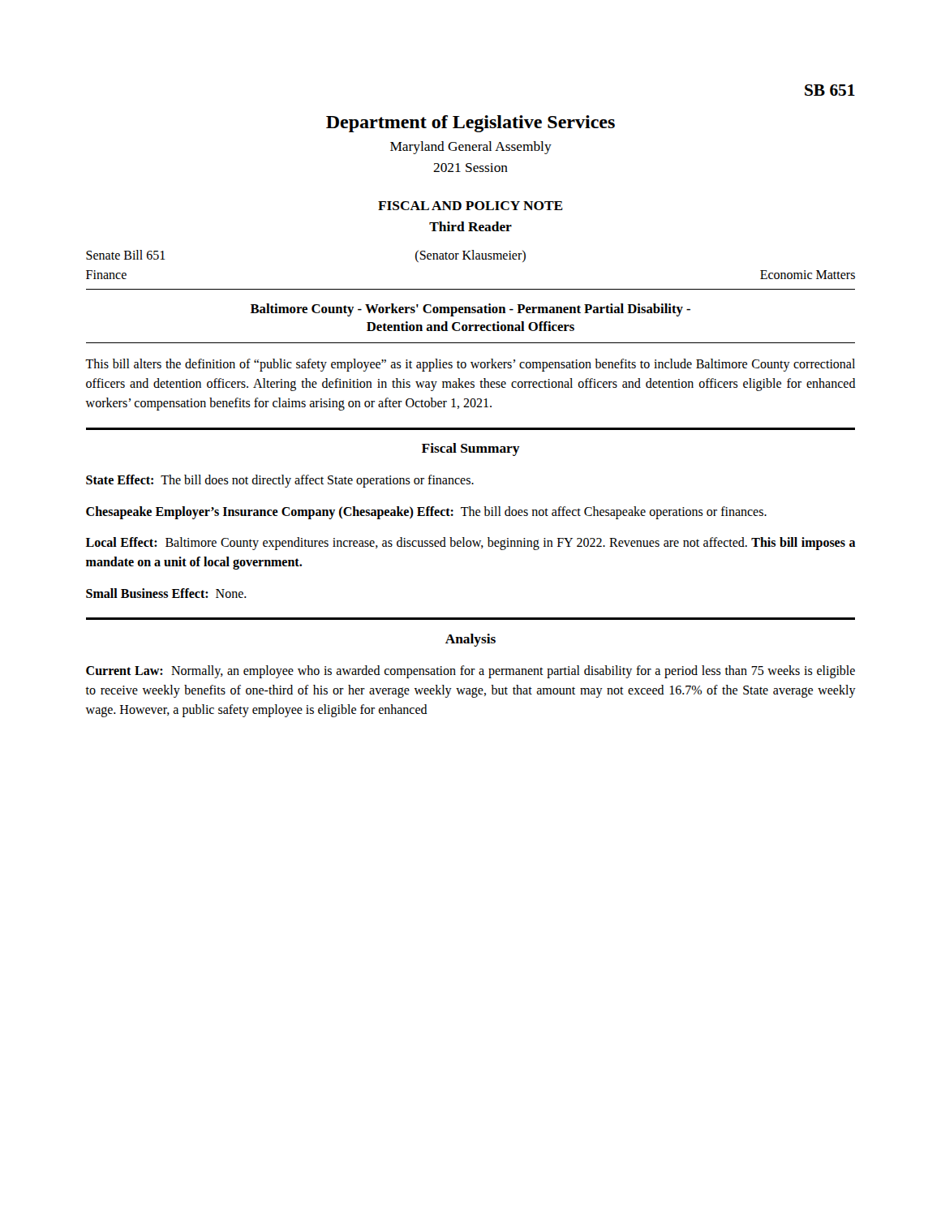SB 651
Department of Legislative Services
Maryland General Assembly
2021 Session
FISCAL AND POLICY NOTE
Third Reader
| Senate Bill 651 | (Senator Klausmeier) | |
| Finance | | Economic Matters |
Baltimore County - Workers' Compensation - Permanent Partial Disability -
Detention and Correctional Officers
This bill alters the definition of “public safety employee” as it applies to workers’ compensation benefits to include Baltimore County correctional officers and detention officers. Altering the definition in this way makes these correctional officers and detention officers eligible for enhanced workers’ compensation benefits for claims arising on or after October 1, 2021.
Fiscal Summary
State Effect: The bill does not directly affect State operations or finances.
Chesapeake Employer’s Insurance Company (Chesapeake) Effect: The bill does not affect Chesapeake operations or finances.
Local Effect: Baltimore County expenditures increase, as discussed below, beginning in FY 2022. Revenues are not affected. This bill imposes a mandate on a unit of local government.
Small Business Effect: None.
Analysis
Current Law: Normally, an employee who is awarded compensation for a permanent partial disability for a period less than 75 weeks is eligible to receive weekly benefits of one-third of his or her average weekly wage, but that amount may not exceed 16.7% of the State average weekly wage. However, a public safety employee is eligible for enhanced